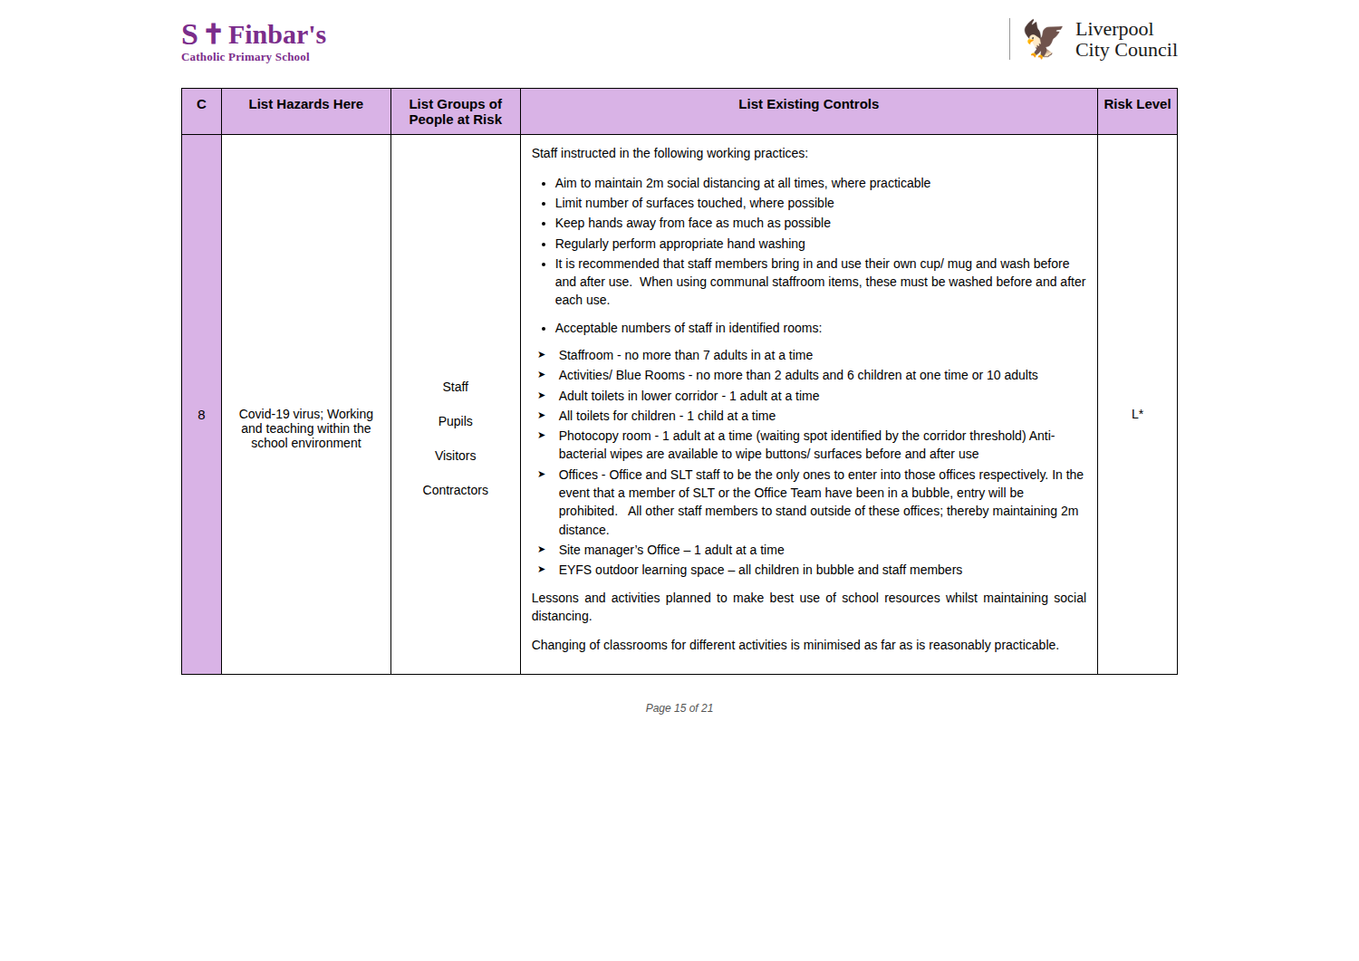S✝Finbar's
Catholic Primary School
🦅
Liverpool
City Council
| C | List Hazards Here | List Groups of People at Risk | List Existing Controls | Risk Level |
| --- | --- | --- | --- | --- |
| 8 | Covid-19 virus; Working and teaching within the school environment | Staff Pupils Visitors Contractors | Staff instructed in the following working practices: Aim to maintain 2m social distancing at all times, where practicable Limit number of surfaces touched, where possible Keep hands away from face as much as possible Regularly perform appropriate hand washing It is recommended that staff members bring in and use their own cup/ mug and wash before and after use. When using communal staffroom items, these must be washed before and after each use. Acceptable numbers of staff in identified rooms: Staffroom - no more than 7 adults in at a time Activities/ Blue Rooms - no more than 2 adults and 6 children at one time or 10 adults Adult toilets in lower corridor - 1 adult at a time All toilets for children - 1 child at a time Photocopy room - 1 adult at a time (waiting spot identified by the corridor threshold) Anti-bacterial wipes are available to wipe buttons/ surfaces before and after use Offices - Office and SLT staff to be the only ones to enter into those offices respectively. In the event that a member of SLT or the Office Team have been in a bubble, entry will be prohibited. All other staff members to stand outside of these offices; thereby maintaining 2m distance. Site manager’s Office – 1 adult at a time EYFS outdoor learning space – all children in bubble and staff members Lessons and activities planned to make best use of school resources whilst maintaining social distancing. Changing of classrooms for different activities is minimised as far as is reasonably practicable. | L* |
Page 15 of 21